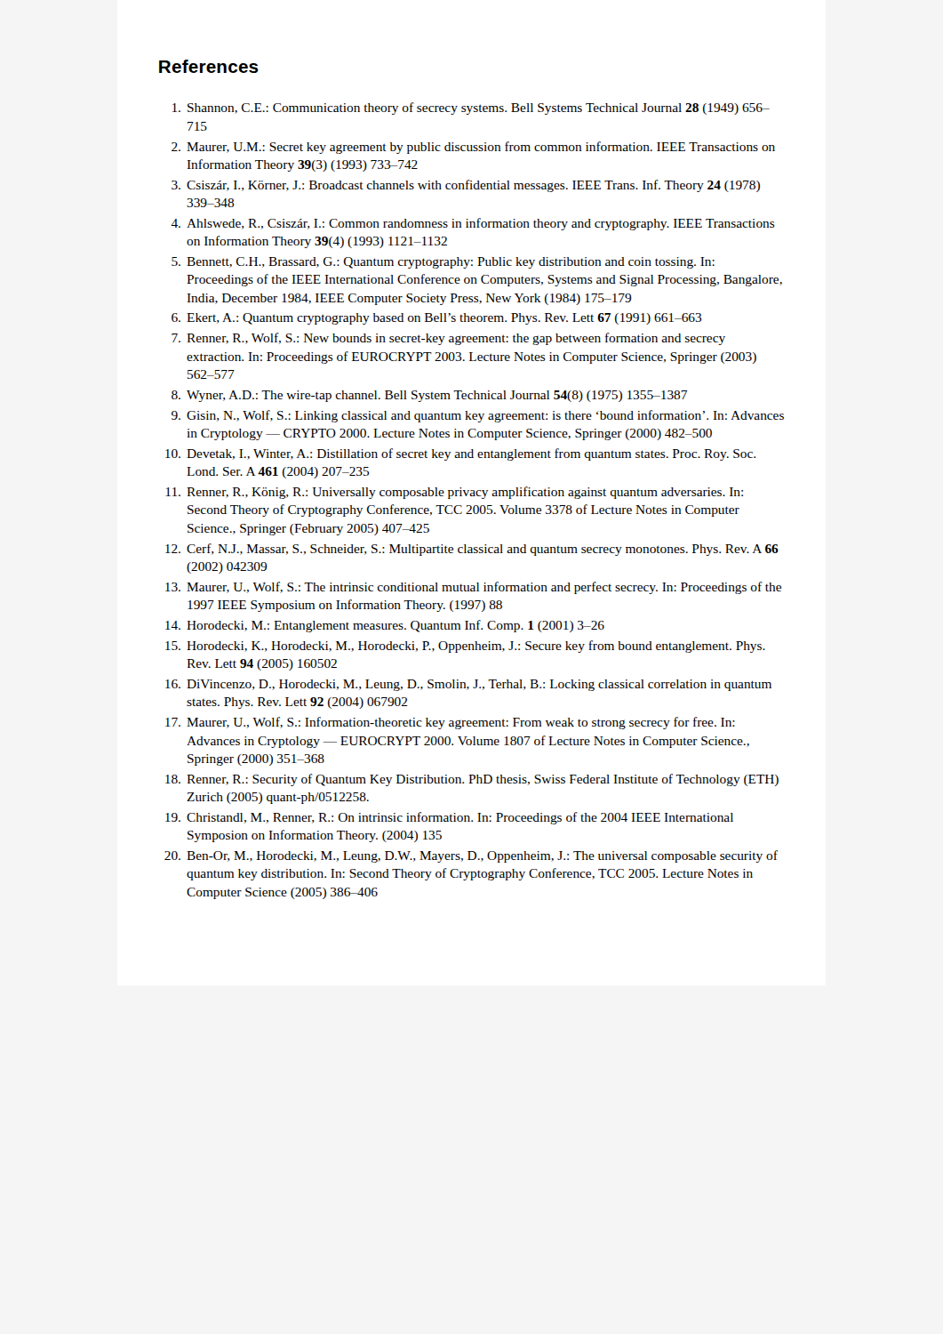References
Shannon, C.E.: Communication theory of secrecy systems. Bell Systems Technical Journal 28 (1949) 656–715
Maurer, U.M.: Secret key agreement by public discussion from common information. IEEE Transactions on Information Theory 39(3) (1993) 733–742
Csiszár, I., Körner, J.: Broadcast channels with confidential messages. IEEE Trans. Inf. Theory 24 (1978) 339–348
Ahlswede, R., Csiszár, I.: Common randomness in information theory and cryptography. IEEE Transactions on Information Theory 39(4) (1993) 1121–1132
Bennett, C.H., Brassard, G.: Quantum cryptography: Public key distribution and coin tossing. In: Proceedings of the IEEE International Conference on Computers, Systems and Signal Processing, Bangalore, India, December 1984, IEEE Computer Society Press, New York (1984) 175–179
Ekert, A.: Quantum cryptography based on Bell’s theorem. Phys. Rev. Lett 67 (1991) 661–663
Renner, R., Wolf, S.: New bounds in secret-key agreement: the gap between formation and secrecy extraction. In: Proceedings of EUROCRYPT 2003. Lecture Notes in Computer Science, Springer (2003) 562–577
Wyner, A.D.: The wire-tap channel. Bell System Technical Journal 54(8) (1975) 1355–1387
Gisin, N., Wolf, S.: Linking classical and quantum key agreement: is there ‘bound information’. In: Advances in Cryptology — CRYPTO 2000. Lecture Notes in Computer Science, Springer (2000) 482–500
Devetak, I., Winter, A.: Distillation of secret key and entanglement from quantum states. Proc. Roy. Soc. Lond. Ser. A 461 (2004) 207–235
Renner, R., König, R.: Universally composable privacy amplification against quantum adversaries. In: Second Theory of Cryptography Conference, TCC 2005. Volume 3378 of Lecture Notes in Computer Science., Springer (February 2005) 407–425
Cerf, N.J., Massar, S., Schneider, S.: Multipartite classical and quantum secrecy monotones. Phys. Rev. A 66 (2002) 042309
Maurer, U., Wolf, S.: The intrinsic conditional mutual information and perfect secrecy. In: Proceedings of the 1997 IEEE Symposium on Information Theory. (1997) 88
Horodecki, M.: Entanglement measures. Quantum Inf. Comp. 1 (2001) 3–26
Horodecki, K., Horodecki, M., Horodecki, P., Oppenheim, J.: Secure key from bound entanglement. Phys. Rev. Lett 94 (2005) 160502
DiVincenzo, D., Horodecki, M., Leung, D., Smolin, J., Terhal, B.: Locking classical correlation in quantum states. Phys. Rev. Lett 92 (2004) 067902
Maurer, U., Wolf, S.: Information-theoretic key agreement: From weak to strong secrecy for free. In: Advances in Cryptology — EUROCRYPT 2000. Volume 1807 of Lecture Notes in Computer Science., Springer (2000) 351–368
Renner, R.: Security of Quantum Key Distribution. PhD thesis, Swiss Federal Institute of Technology (ETH) Zurich (2005) quant-ph/0512258.
Christandl, M., Renner, R.: On intrinsic information. In: Proceedings of the 2004 IEEE International Symposion on Information Theory. (2004) 135
Ben-Or, M., Horodecki, M., Leung, D.W., Mayers, D., Oppenheim, J.: The universal composable security of quantum key distribution. In: Second Theory of Cryptography Conference, TCC 2005. Lecture Notes in Computer Science (2005) 386–406